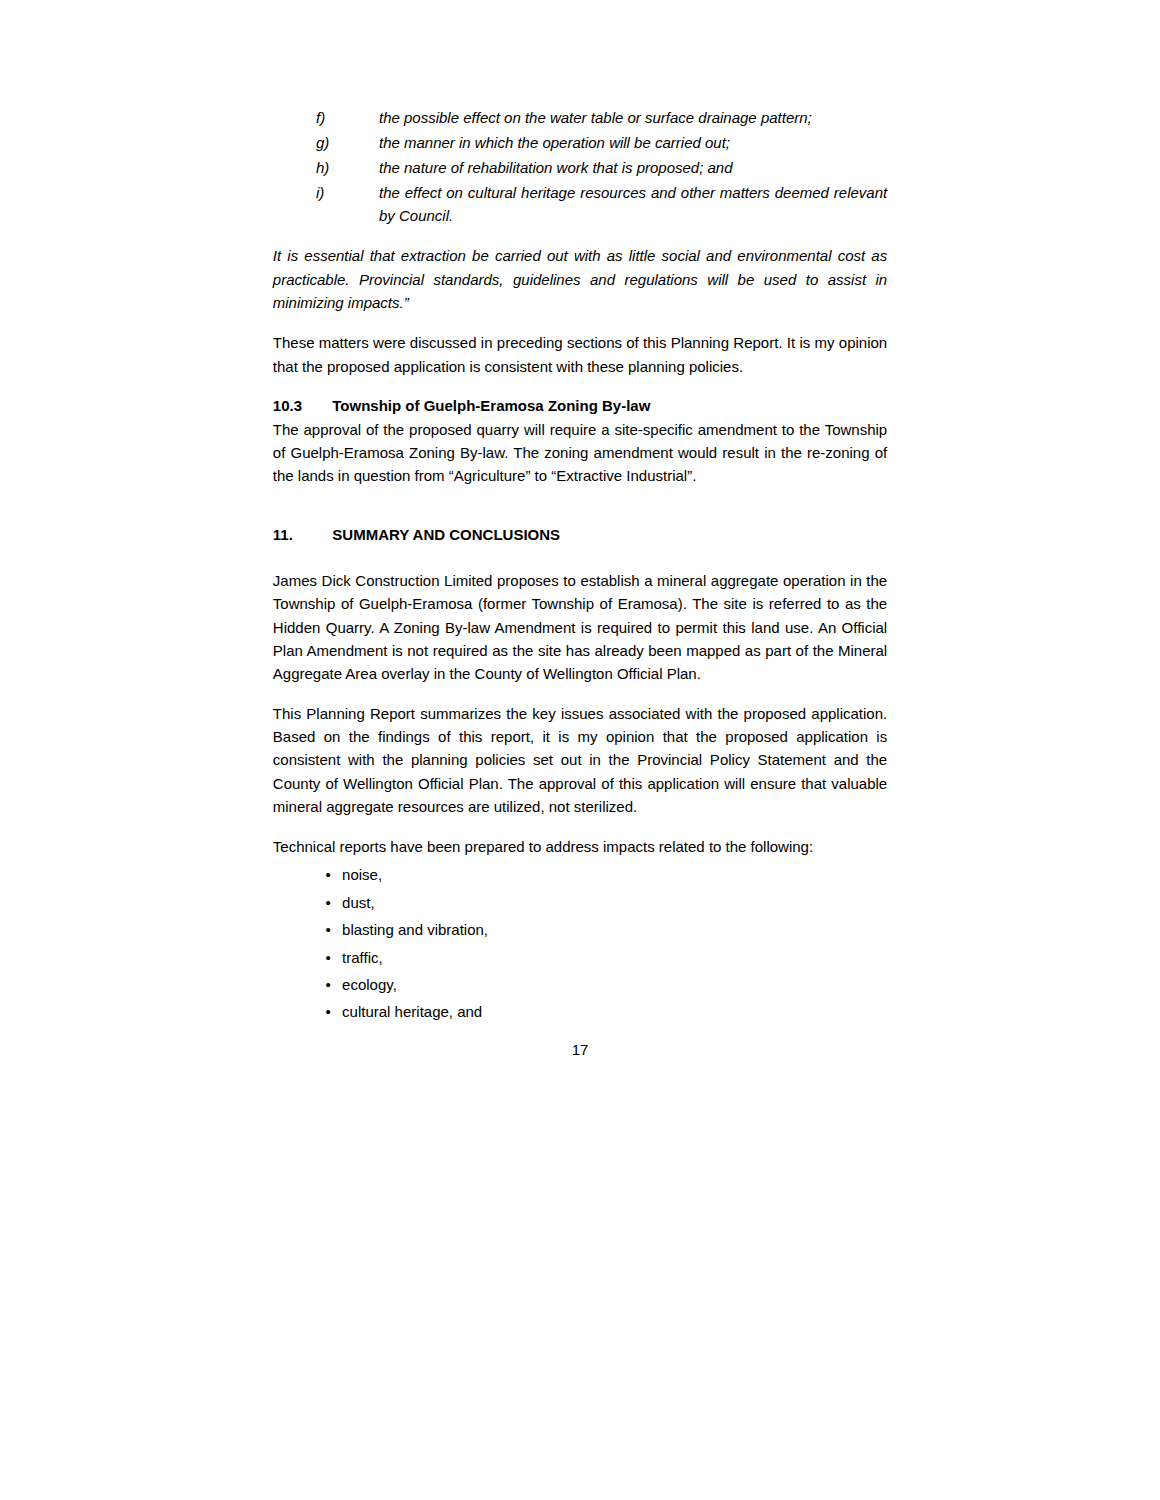f) the possible effect on the water table or surface drainage pattern;
g) the manner in which the operation will be carried out;
h) the nature of rehabilitation work that is proposed; and
i) the effect on cultural heritage resources and other matters deemed relevant by Council.
It is essential that extraction be carried out with as little social and environmental cost as practicable. Provincial standards, guidelines and regulations will be used to assist in minimizing impacts.”
These matters were discussed in preceding sections of this Planning Report. It is my opinion that the proposed application is consistent with these planning policies.
10.3 Township of Guelph-Eramosa Zoning By-law
The approval of the proposed quarry will require a site-specific amendment to the Township of Guelph-Eramosa Zoning By-law. The zoning amendment would result in the re-zoning of the lands in question from “Agriculture” to “Extractive Industrial”.
11. SUMMARY AND CONCLUSIONS
James Dick Construction Limited proposes to establish a mineral aggregate operation in the Township of Guelph-Eramosa (former Township of Eramosa). The site is referred to as the Hidden Quarry. A Zoning By-law Amendment is required to permit this land use. An Official Plan Amendment is not required as the site has already been mapped as part of the Mineral Aggregate Area overlay in the County of Wellington Official Plan.
This Planning Report summarizes the key issues associated with the proposed application. Based on the findings of this report, it is my opinion that the proposed application is consistent with the planning policies set out in the Provincial Policy Statement and the County of Wellington Official Plan. The approval of this application will ensure that valuable mineral aggregate resources are utilized, not sterilized.
Technical reports have been prepared to address impacts related to the following:
noise,
dust,
blasting and vibration,
traffic,
ecology,
cultural heritage, and
17